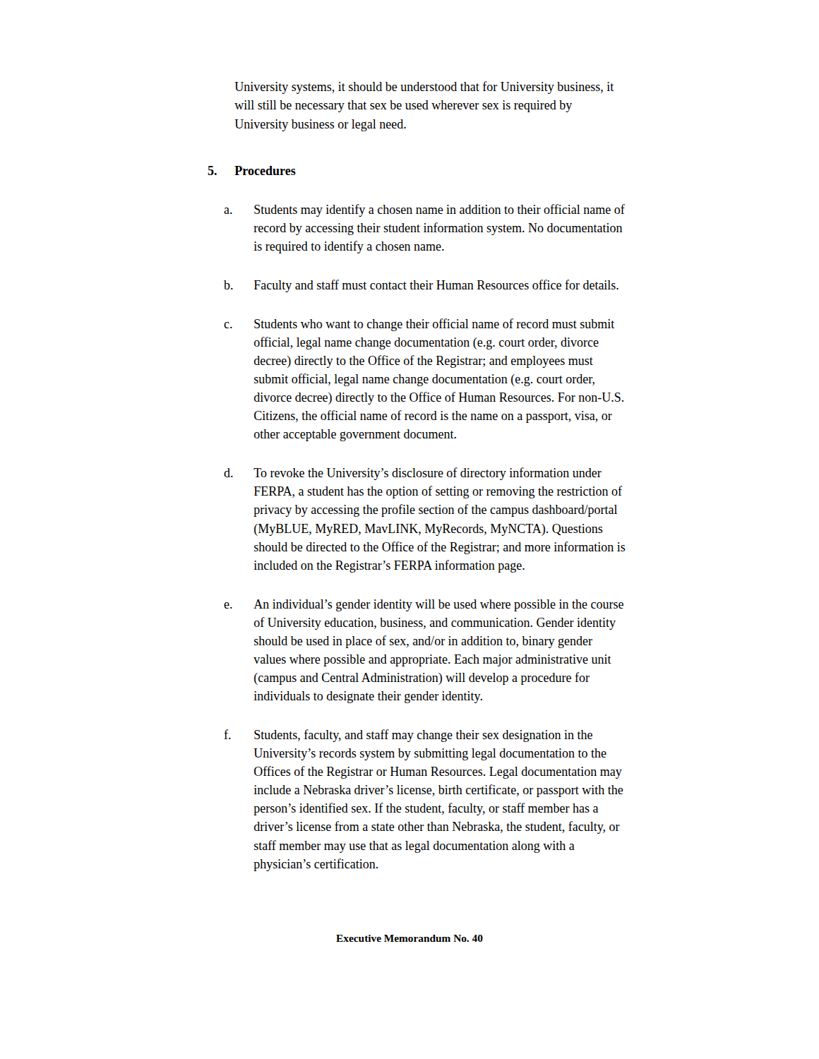University systems, it should be understood that for University business, it will still be necessary that sex be used wherever sex is required by University business or legal need.
5. Procedures
a. Students may identify a chosen name in addition to their official name of record by accessing their student information system. No documentation is required to identify a chosen name.
b. Faculty and staff must contact their Human Resources office for details.
c. Students who want to change their official name of record must submit official, legal name change documentation (e.g. court order, divorce decree) directly to the Office of the Registrar; and employees must submit official, legal name change documentation (e.g. court order, divorce decree) directly to the Office of Human Resources. For non-U.S. Citizens, the official name of record is the name on a passport, visa, or other acceptable government document.
d. To revoke the University’s disclosure of directory information under FERPA, a student has the option of setting or removing the restriction of privacy by accessing the profile section of the campus dashboard/portal (MyBLUE, MyRED, MavLINK, MyRecords, MyNCTA). Questions should be directed to the Office of the Registrar; and more information is included on the Registrar’s FERPA information page.
e. An individual’s gender identity will be used where possible in the course of University education, business, and communication. Gender identity should be used in place of sex, and/or in addition to, binary gender values where possible and appropriate. Each major administrative unit (campus and Central Administration) will develop a procedure for individuals to designate their gender identity.
f. Students, faculty, and staff may change their sex designation in the University’s records system by submitting legal documentation to the Offices of the Registrar or Human Resources. Legal documentation may include a Nebraska driver’s license, birth certificate, or passport with the person’s identified sex. If the student, faculty, or staff member has a driver’s license from a state other than Nebraska, the student, faculty, or staff member may use that as legal documentation along with a physician’s certification.
Executive Memorandum No. 40